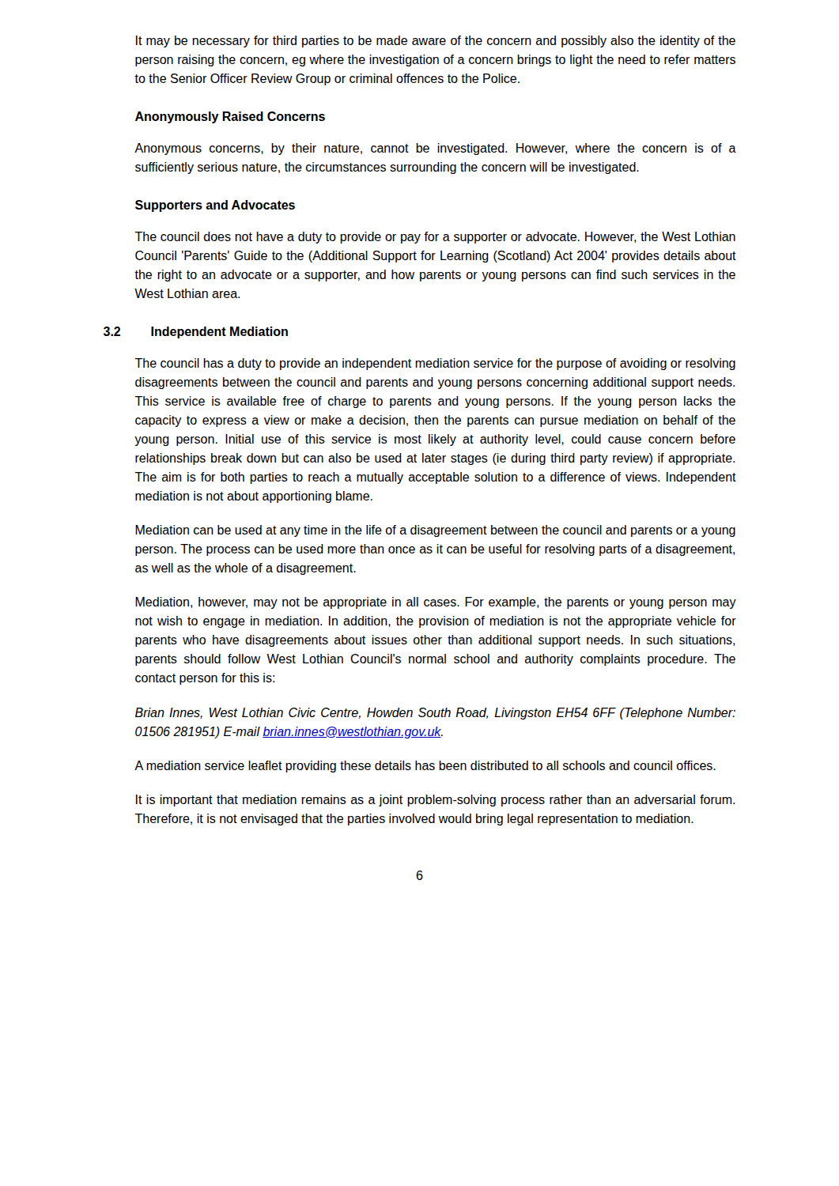It may be necessary for third parties to be made aware of the concern and possibly also the identity of the person raising the concern, eg where the investigation of a concern brings to light the need to refer matters to the Senior Officer Review Group or criminal offences to the Police.
Anonymously Raised Concerns
Anonymous concerns, by their nature, cannot be investigated. However, where the concern is of a sufficiently serious nature, the circumstances surrounding the concern will be investigated.
Supporters and Advocates
The council does not have a duty to provide or pay for a supporter or advocate. However, the West Lothian Council 'Parents' Guide to the (Additional Support for Learning (Scotland) Act 2004' provides details about the right to an advocate or a supporter, and how parents or young persons can find such services in the West Lothian area.
3.2
Independent Mediation
The council has a duty to provide an independent mediation service for the purpose of avoiding or resolving disagreements between the council and parents and young persons concerning additional support needs. This service is available free of charge to parents and young persons. If the young person lacks the capacity to express a view or make a decision, then the parents can pursue mediation on behalf of the young person. Initial use of this service is most likely at authority level, could cause concern before relationships break down but can also be used at later stages (ie during third party review) if appropriate. The aim is for both parties to reach a mutually acceptable solution to a difference of views. Independent mediation is not about apportioning blame.
Mediation can be used at any time in the life of a disagreement between the council and parents or a young person. The process can be used more than once as it can be useful for resolving parts of a disagreement, as well as the whole of a disagreement.
Mediation, however, may not be appropriate in all cases. For example, the parents or young person may not wish to engage in mediation. In addition, the provision of mediation is not the appropriate vehicle for parents who have disagreements about issues other than additional support needs. In such situations, parents should follow West Lothian Council's normal school and authority complaints procedure. The contact person for this is:
Brian Innes, West Lothian Civic Centre, Howden South Road, Livingston EH54 6FF (Telephone Number: 01506 281951) E-mail brian.innes@westlothian.gov.uk.
A mediation service leaflet providing these details has been distributed to all schools and council offices.
It is important that mediation remains as a joint problem-solving process rather than an adversarial forum. Therefore, it is not envisaged that the parties involved would bring legal representation to mediation.
6